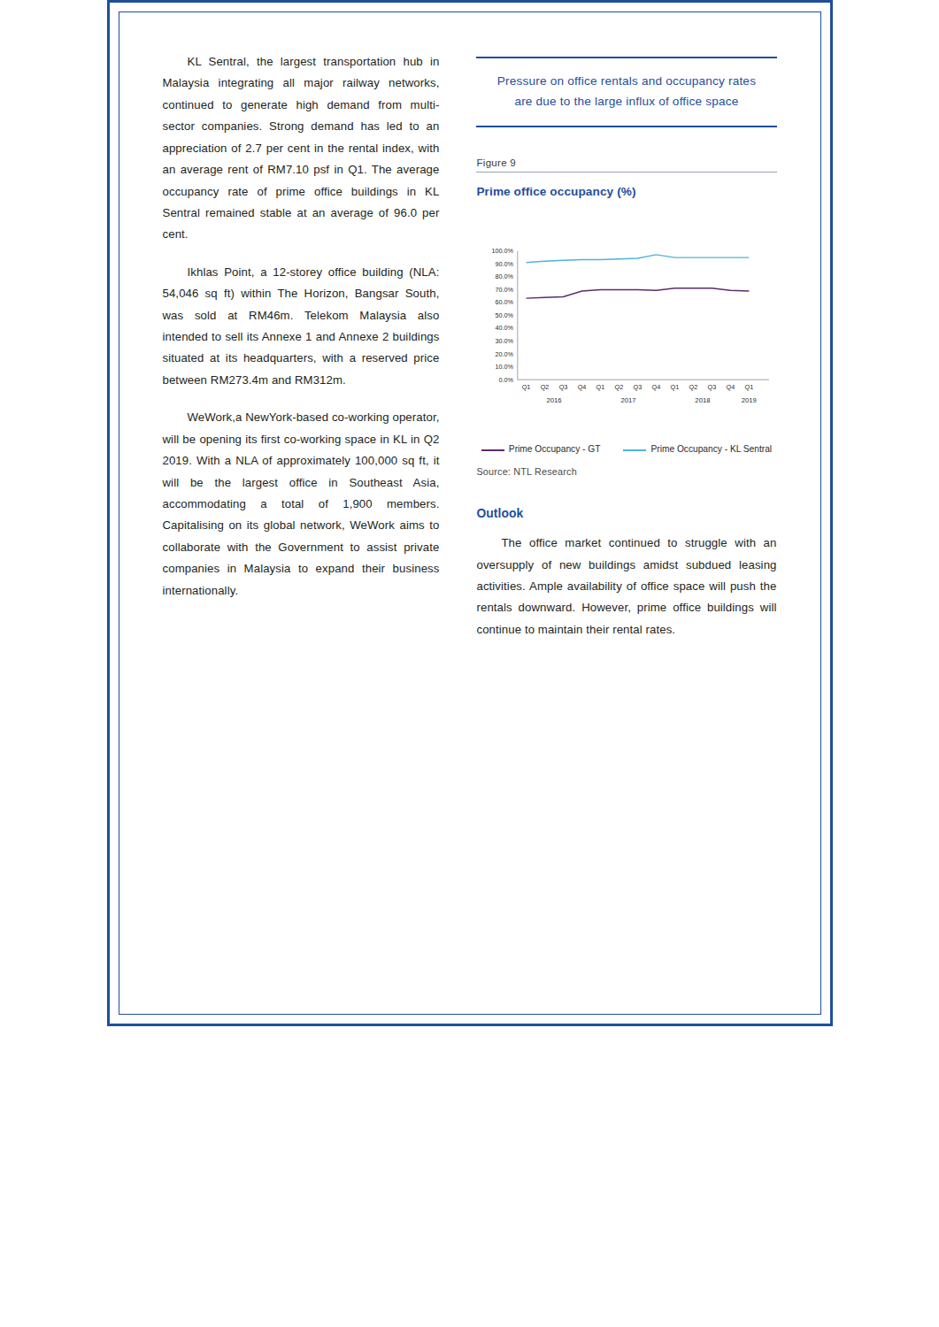KL Sentral, the largest transportation hub in Malaysia integrating all major railway networks, continued to generate high demand from multi-sector companies. Strong demand has led to an appreciation of 2.7 per cent in the rental index, with an average rent of RM7.10 psf in Q1. The average occupancy rate of prime office buildings in KL Sentral remained stable at an average of 96.0 per cent.
Ikhlas Point, a 12-storey office building (NLA: 54,046 sq ft) within The Horizon, Bangsar South, was sold at RM46m. Telekom Malaysia also intended to sell its Annexe 1 and Annexe 2 buildings situated at its headquarters, with a reserved price between RM273.4m and RM312m.
WeWork,a NewYork-based co-working operator, will be opening its first co-working space in KL in Q2 2019. With a NLA of approximately 100,000 sq ft, it will be the largest office in Southeast Asia, accommodating a total of 1,900 members. Capitalising on its global network, WeWork aims to collaborate with the Government to assist private companies in Malaysia to expand their business internationally.
Pressure on office rentals and occupancy rates
are due to the large influx of office space
Figure 9
Prime office occupancy (%)
100.0% 90.0% 80.0% 70.0% 60.0% 50.0% 40.0% 30.0% 20.0% 10.0% 0.0% Q1 Q2 Q3 Q4 Q1 Q2 Q3 Q4 Q1 Q2 Q3 Q4 Q1 2016 2017 2018 2019
Prime Occupancy - GT
Prime Occupancy - KL Sentral
Source: NTL Research
Outlook
The office market continued to struggle with an oversupply of new buildings amidst subdued leasing activities. Ample availability of office space will push the rentals downward. However, prime office buildings will continue to maintain their rental rates.